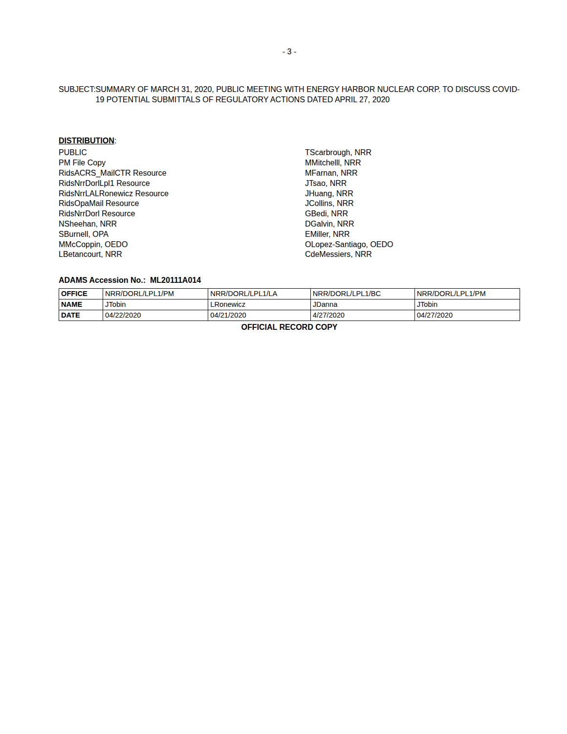- 3 -
| SUBJECT: | SUMMARY OF MARCH 31, 2020, PUBLIC MEETING WITH ENERGY HARBOR NUCLEAR CORP. TO DISCUSS COVID-19 POTENTIAL SUBMITTALS OF REGULATORY ACTIONS DATED APRIL 27, 2020 |
DISTRIBUTION
:
| PUBLIC PM File Copy RidsACRS_MailCTR Resource RidsNrrDorlLpl1 Resource RidsNrrLALRonewicz Resource RidsOpaMail Resource RidsNrrDorl Resource NSheehan, NRR SBurnell, OPA MMcCoppin, OEDO LBetancourt, NRR | TScarbrough, NRR MMitchelll, NRR MFarnan, NRR JTsao, NRR JHuang, NRR JCollins, NRR GBedi, NRR DGalvin, NRR EMiller, NRR OLopez-Santiago, OEDO CdeMessiers, NRR |
ADAMS Accession No.: ML20111A014
| OFFICE | NRR/DORL/LPL1/PM | NRR/DORL/LPL1/LA | NRR/DORL/LPL1/BC | NRR/DORL/LPL1/PM |
| NAME | JTobin | LRonewicz | JDanna | JTobin |
| DATE | 04/22/2020 | 04/21/2020 | 4/27/2020 | 04/27/2020 |
OFFICIAL RECORD COPY